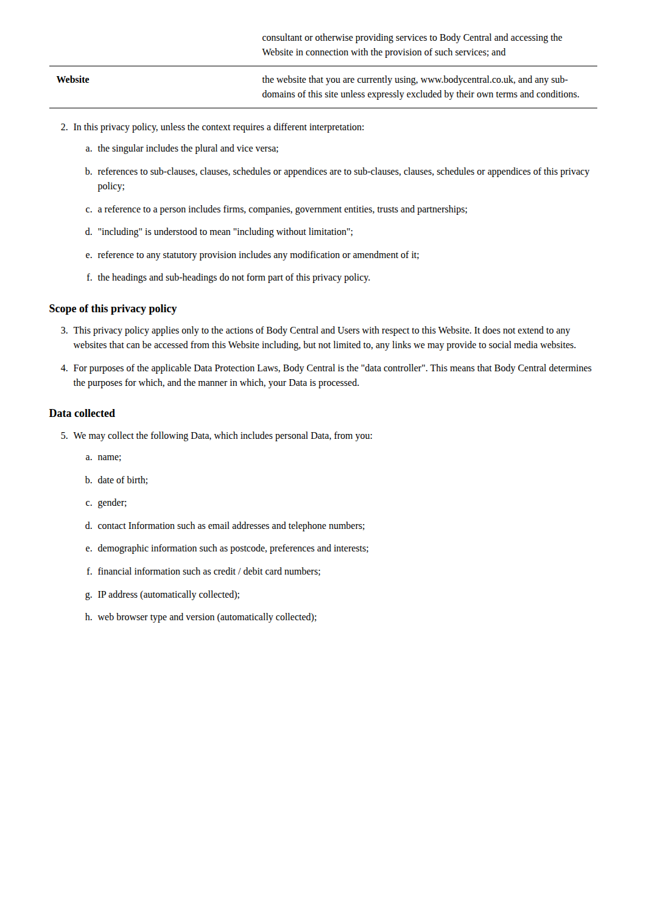| | consultant or otherwise providing services to Body Central and accessing the Website in connection with the provision of such services; and |
| Website | the website that you are currently using, www.bodycentral.co.uk, and any sub-domains of this site unless expressly excluded by their own terms and conditions. |
In this privacy policy, unless the context requires a different interpretation:
the singular includes the plural and vice versa;
references to sub-clauses, clauses, schedules or appendices are to sub-clauses, clauses, schedules or appendices of this privacy policy;
a reference to a person includes firms, companies, government entities, trusts and partnerships;
"including" is understood to mean "including without limitation";
reference to any statutory provision includes any modification or amendment of it;
the headings and sub-headings do not form part of this privacy policy.
Scope of this privacy policy
This privacy policy applies only to the actions of Body Central and Users with respect to this Website. It does not extend to any websites that can be accessed from this Website including, but not limited to, any links we may provide to social media websites.
For purposes of the applicable Data Protection Laws, Body Central is the "data controller". This means that Body Central determines the purposes for which, and the manner in which, your Data is processed.
Data collected
We may collect the following Data, which includes personal Data, from you:
name;
date of birth;
gender;
contact Information such as email addresses and telephone numbers;
demographic information such as postcode, preferences and interests;
financial information such as credit / debit card numbers;
IP address (automatically collected);
web browser type and version (automatically collected);